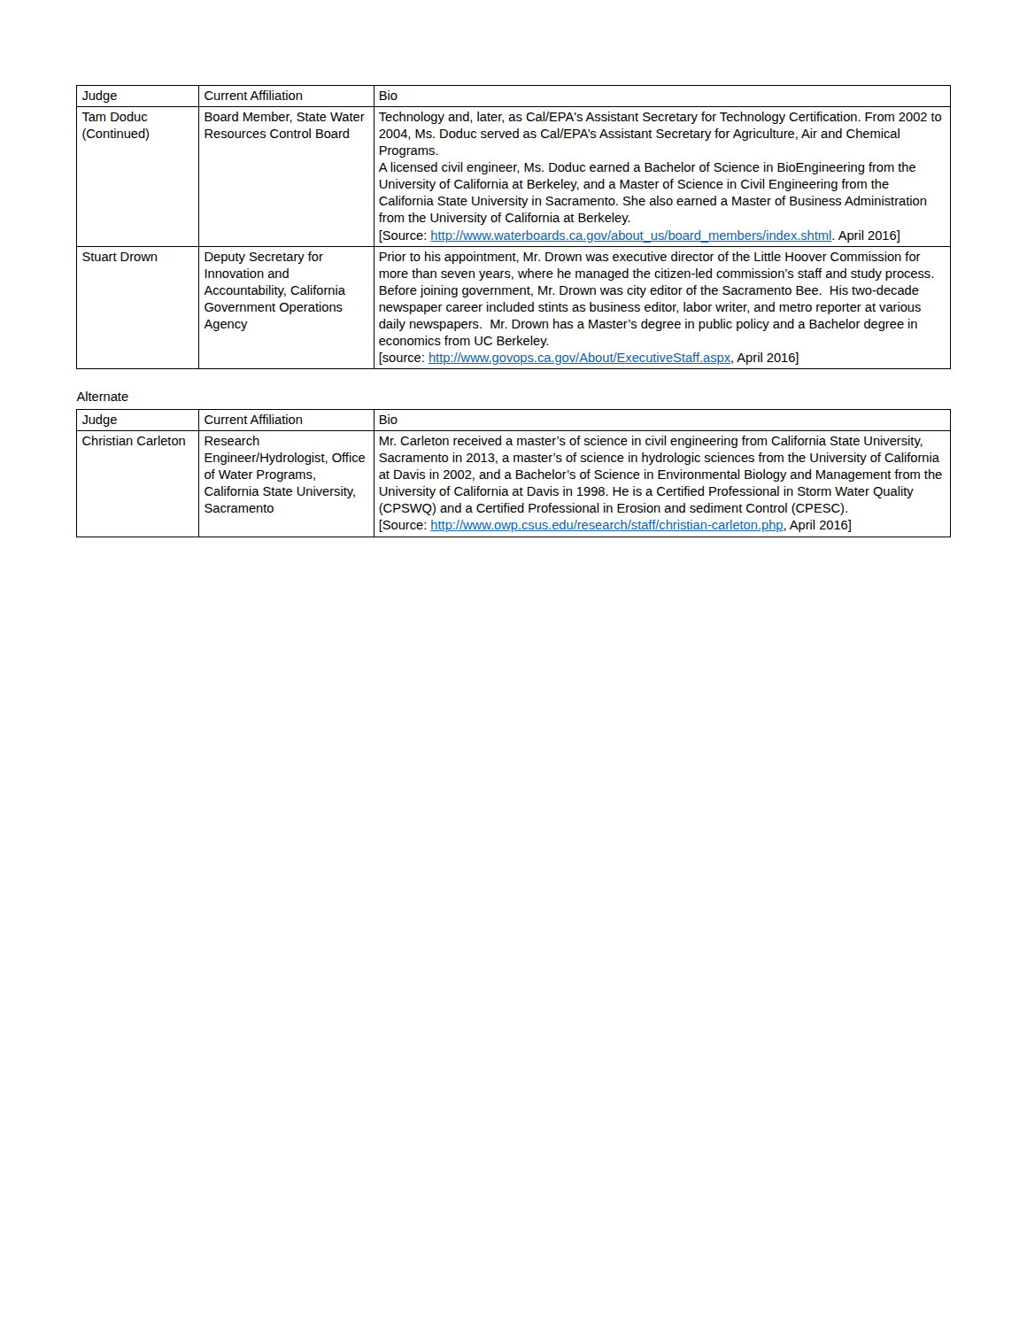| Judge | Current Affiliation | Bio |
| Tam Doduc (Continued) | Board Member, State Water Resources Control Board | Technology and, later, as Cal/EPA's Assistant Secretary for Technology Certification. From 2002 to 2004, Ms. Doduc served as Cal/EPA’s Assistant Secretary for Agriculture, Air and Chemical Programs. A licensed civil engineer, Ms. Doduc earned a Bachelor of Science in BioEngineering from the University of California at Berkeley, and a Master of Science in Civil Engineering from the California State University in Sacramento. She also earned a Master of Business Administration from the University of California at Berkeley. [Source: http://www.waterboards.ca.gov/about_us/board_members/index.shtml . April 2016] |
| Stuart Drown | Deputy Secretary for Innovation and Accountability, California Government Operations Agency | Prior to his appointment, Mr. Drown was executive director of the Little Hoover Commission for more than seven years, where he managed the citizen-led commission’s staff and study process. Before joining government, Mr. Drown was city editor of the Sacramento Bee. His two-decade newspaper career included stints as business editor, labor writer, and metro reporter at various daily newspapers. Mr. Drown has a Master’s degree in public policy and a Bachelor degree in economics from UC Berkeley. [source: http://www.govops.ca.gov/About/ExecutiveStaff.aspx , April 2016] |
Alternate
| Judge | Current Affiliation | Bio |
| Christian Carleton | Research Engineer/Hydrologist, Office of Water Programs, California State University, Sacramento | Mr. Carleton received a master’s of science in civil engineering from California State University, Sacramento in 2013, a master’s of science in hydrologic sciences from the University of California at Davis in 2002, and a Bachelor’s of Science in Environmental Biology and Management from the University of California at Davis in 1998. He is a Certified Professional in Storm Water Quality (CPSWQ) and a Certified Professional in Erosion and sediment Control (CPESC). [Source: http://www.owp.csus.edu/research/staff/christian-carleton.php , April 2016] |